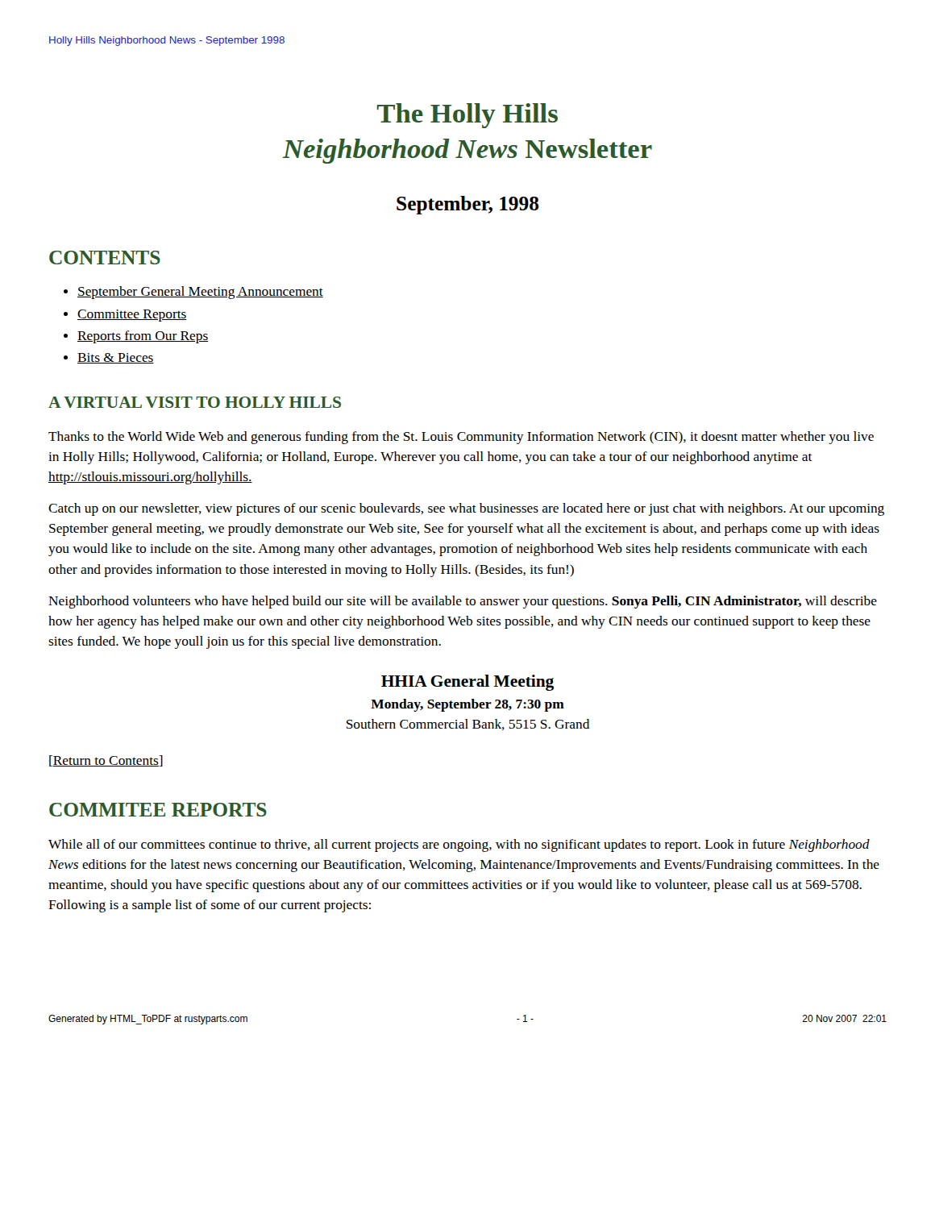Holly Hills Neighborhood News - September 1998
The Holly Hills
Neighborhood News Newsletter
September, 1998
CONTENTS
September General Meeting Announcement
Committee Reports
Reports from Our Reps
Bits & Pieces
A VIRTUAL VISIT TO HOLLY HILLS
Thanks to the World Wide Web and generous funding from the St. Louis Community Information Network (CIN), it doesnt matter whether you live in Holly Hills; Hollywood, California; or Holland, Europe. Wherever you call home, you can take a tour of our neighborhood anytime at http://stlouis.missouri.org/hollyhills.
Catch up on our newsletter, view pictures of our scenic boulevards, see what businesses are located here or just chat with neighbors. At our upcoming September general meeting, we proudly demonstrate our Web site, See for yourself what all the excitement is about, and perhaps come up with ideas you would like to include on the site. Among many other advantages, promotion of neighborhood Web sites help residents communicate with each other and provides information to those interested in moving to Holly Hills. (Besides, its fun!)
Neighborhood volunteers who have helped build our site will be available to answer your questions. Sonya Pelli, CIN Administrator, will describe how her agency has helped make our own and other city neighborhood Web sites possible, and why CIN needs our continued support to keep these sites funded. We hope youll join us for this special live demonstration.
HHIA General Meeting
Monday, September 28, 7:30 pm
Southern Commercial Bank, 5515 S. Grand
[Return to Contents]
COMMITEE REPORTS
While all of our committees continue to thrive, all current projects are ongoing, with no significant updates to report. Look in future Neighborhood News editions for the latest news concerning our Beautification, Welcoming, Maintenance/Improvements and Events/Fundraising committees. In the meantime, should you have specific questions about any of our committees activities or if you would like to volunteer, please call us at 569-5708. Following is a sample list of some of our current projects:
Generated by HTML_ToPDF at rustyparts.com
- 1 -
20 Nov 2007 22:01